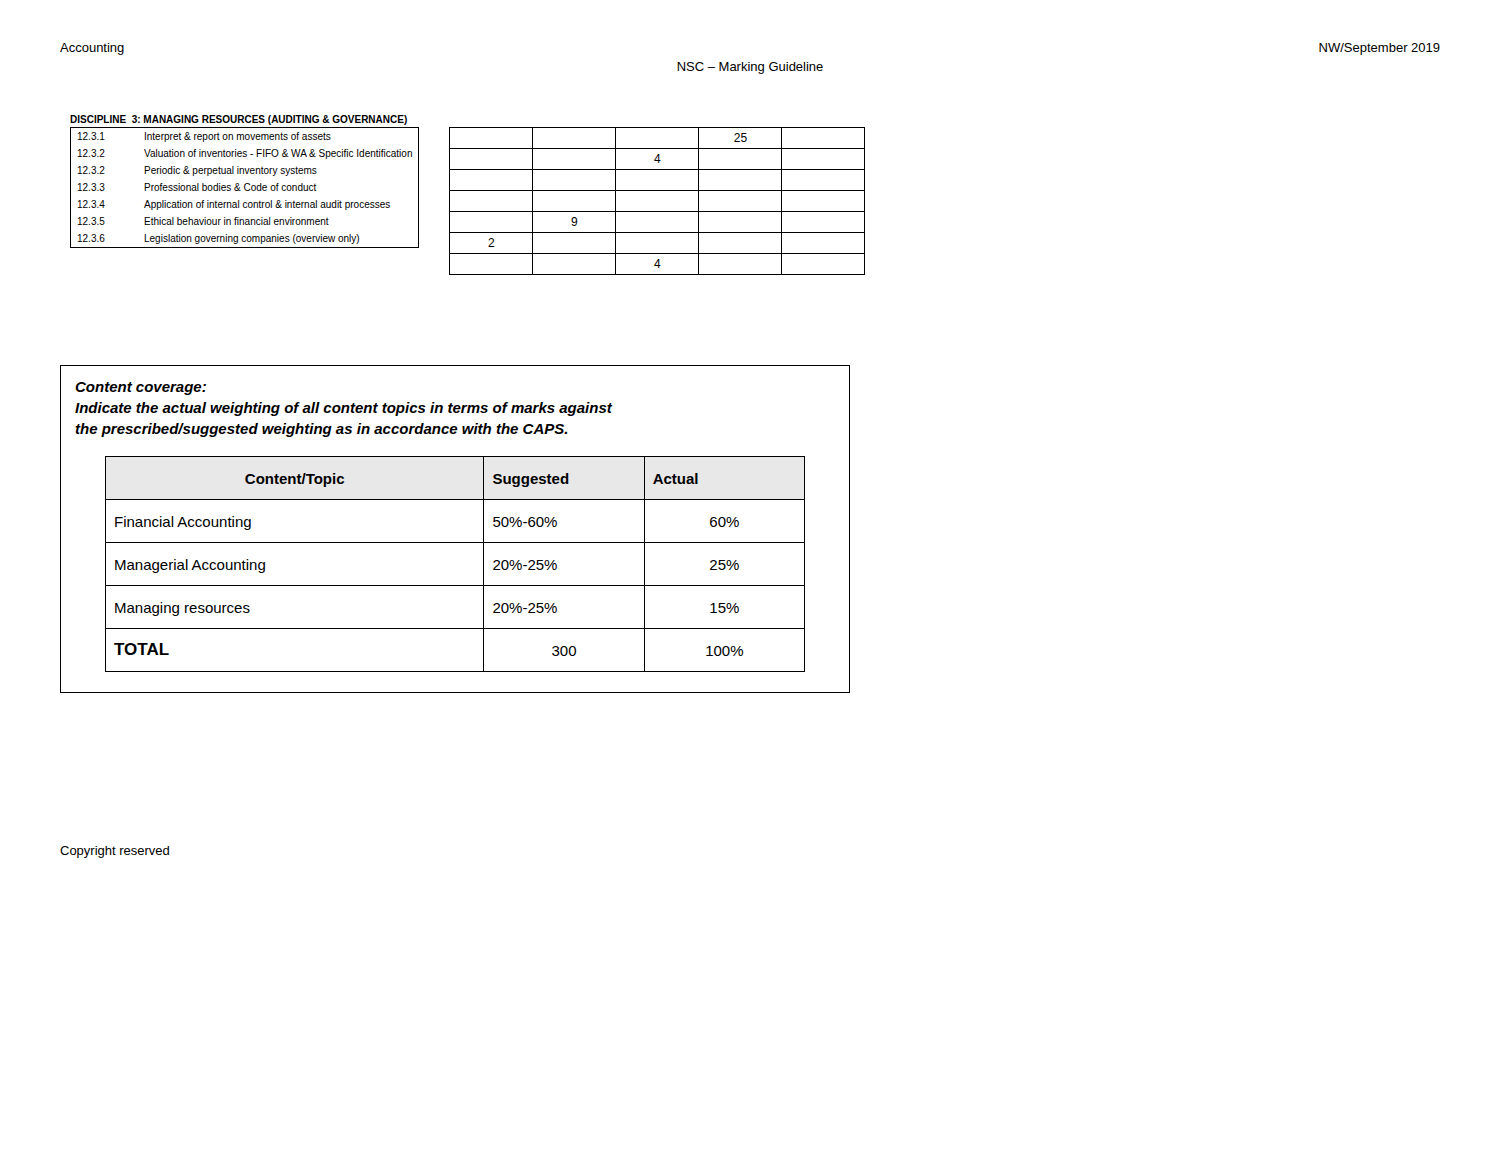Accounting NW/September 2019
NSC – Marking Guideline
DISCIPLINE 3: MANAGING RESOURCES (AUDITING & GOVERNANCE)
| 12.3.1 | Interpret & report on movements of assets |
| 12.3.2 | Valuation of inventories - FIFO & WA & Specific Identification |
| 12.3.2 | Periodic & perpetual inventory systems |
| 12.3.3 | Professional bodies & Code of conduct |
| 12.3.4 | Application of internal control & internal audit processes |
| 12.3.5 | Ethical behaviour in financial environment |
| 12.3.6 | Legislation governing companies (overview only) |
| | | | 25 | |
| | | 4 | | |
| | 9 | | | |
| 2 | | | | |
| | | 4 | | |
Content coverage:
Indicate the actual weighting of all content topics in terms of marks against
the prescribed/suggested weighting as in accordance with the CAPS.
| Content/Topic | Suggested | Actual |
| --- | --- | --- |
| Financial Accounting | 50%-60% | 60% |
| Managerial Accounting | 20%-25% | 25% |
| Managing resources | 20%-25% | 15% |
| TOTAL | 300 | 100% |
Copyright reserved